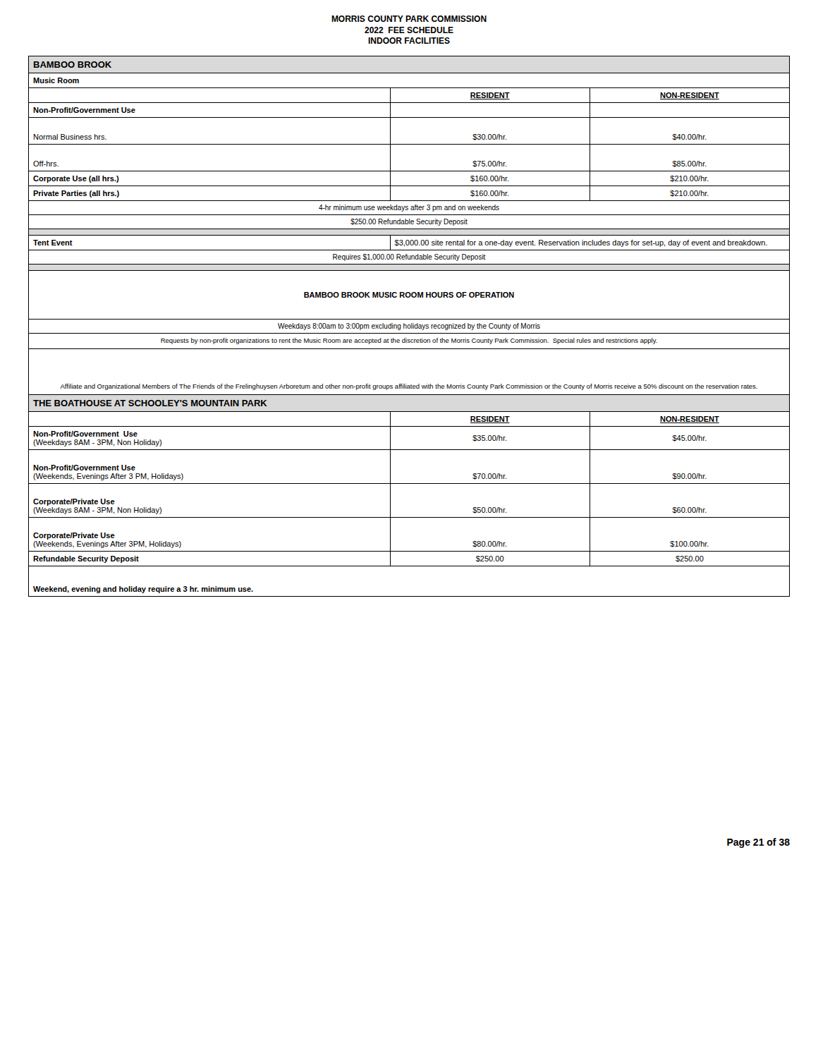MORRIS COUNTY PARK COMMISSION
2022 FEE SCHEDULE
INDOOR FACILITIES
| BAMBOO BROOK |
| Music Room |
| | RESIDENT | NON-RESIDENT |
| Non-Profit/Government Use | | |
| Normal Business hrs. | $30.00/hr. | $40.00/hr. |
| Off-hrs. | $75.00/hr. | $85.00/hr. |
| Corporate Use (all hrs.) | $160.00/hr. | $210.00/hr. |
| Private Parties (all hrs.) | $160.00/hr. | $210.00/hr. |
| 4-hr minimum use weekdays after 3 pm and on weekends |
| $250.00 Refundable Security Deposit |
| Tent Event | $3,000.00 site rental for a one-day event. Reservation includes days for set-up, day of event and breakdown. |
| Requires $1,000.00 Refundable Security Deposit |
| BAMBOO BROOK MUSIC ROOM HOURS OF OPERATION |
| Weekdays 8:00am to 3:00pm excluding holidays recognized by the County of Morris |
| Requests by non-profit organizations to rent the Music Room are accepted at the discretion of the Morris County Park Commission. Special rules and restrictions apply. |
| Affiliate and Organizational Members of The Friends of the Frelinghuysen Arboretum and other non-profit groups affiliated with the Morris County Park Commission or the County of Morris receive a 50% discount on the reservation rates. |
| THE BOATHOUSE AT SCHOOLEY'S MOUNTAIN PARK |
| | RESIDENT | NON-RESIDENT |
| Non-Profit/Government Use (Weekdays 8AM - 3PM, Non Holiday) | $35.00/hr. | $45.00/hr. |
| Non-Profit/Government Use (Weekends, Evenings After 3 PM, Holidays) | $70.00/hr. | $90.00/hr. |
| Corporate/Private Use (Weekdays 8AM - 3PM, Non Holiday) | $50.00/hr. | $60.00/hr. |
| Corporate/Private Use (Weekends, Evenings After 3PM, Holidays) | $80.00/hr. | $100.00/hr. |
| Refundable Security Deposit | $250.00 | $250.00 |
| Weekend, evening and holiday require a 3 hr. minimum use. |
Page 21 of 38